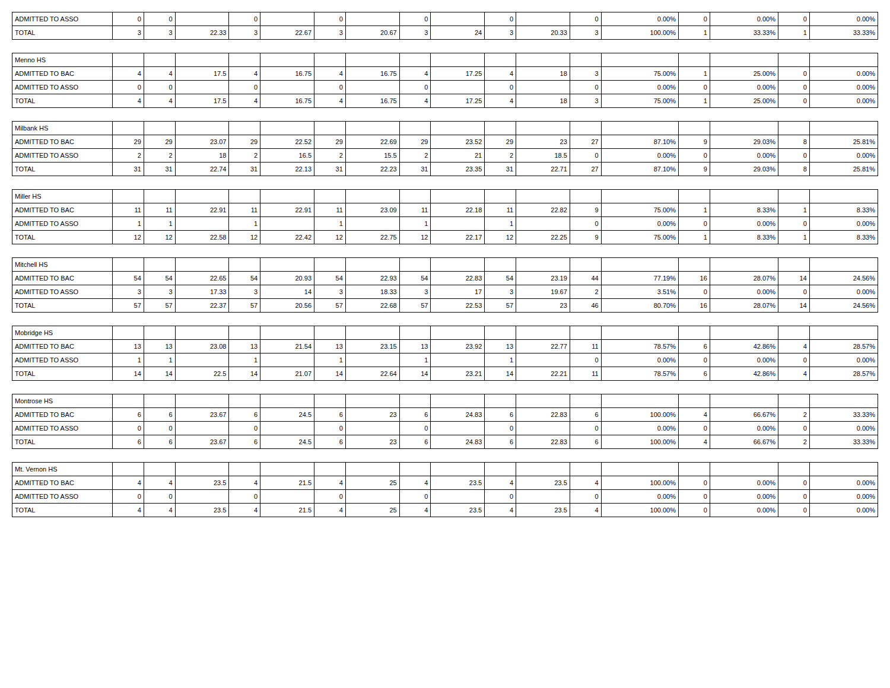| ADMITTED TO ASSO | 0 | 0 | | 0 | | 0 | | 0 | | 0 | | 0 | 0.00% | 0 | 0.00% | 0 | 0.00% |
| TOTAL | 3 | 3 | 22.33 | 3 | 22.67 | 3 | 20.67 | 3 | 24 | 3 | 20.33 | 3 | 100.00% | 1 | 33.33% | 1 | 33.33% |
| Menno HS | | | | | | | | | | | | | | | | | |
| ADMITTED TO BAC | 4 | 4 | 17.5 | 4 | 16.75 | 4 | 16.75 | 4 | 17.25 | 4 | 18 | 3 | 75.00% | 1 | 25.00% | 0 | 0.00% |
| ADMITTED TO ASSO | 0 | 0 | | 0 | | 0 | | 0 | | 0 | | 0 | 0.00% | 0 | 0.00% | 0 | 0.00% |
| TOTAL | 4 | 4 | 17.5 | 4 | 16.75 | 4 | 16.75 | 4 | 17.25 | 4 | 18 | 3 | 75.00% | 1 | 25.00% | 0 | 0.00% |
| Milbank HS | | | | | | | | | | | | | | | | | |
| ADMITTED TO BAC | 29 | 29 | 23.07 | 29 | 22.52 | 29 | 22.69 | 29 | 23.52 | 29 | 23 | 27 | 87.10% | 9 | 29.03% | 8 | 25.81% |
| ADMITTED TO ASSO | 2 | 2 | 18 | 2 | 16.5 | 2 | 15.5 | 2 | 21 | 2 | 18.5 | 0 | 0.00% | 0 | 0.00% | 0 | 0.00% |
| TOTAL | 31 | 31 | 22.74 | 31 | 22.13 | 31 | 22.23 | 31 | 23.35 | 31 | 22.71 | 27 | 87.10% | 9 | 29.03% | 8 | 25.81% |
| Miller HS | | | | | | | | | | | | | | | | | |
| ADMITTED TO BAC | 11 | 11 | 22.91 | 11 | 22.91 | 11 | 23.09 | 11 | 22.18 | 11 | 22.82 | 9 | 75.00% | 1 | 8.33% | 1 | 8.33% |
| ADMITTED TO ASSO | 1 | 1 | | 1 | | 1 | | 1 | | 1 | | 0 | 0.00% | 0 | 0.00% | 0 | 0.00% |
| TOTAL | 12 | 12 | 22.58 | 12 | 22.42 | 12 | 22.75 | 12 | 22.17 | 12 | 22.25 | 9 | 75.00% | 1 | 8.33% | 1 | 8.33% |
| Mitchell HS | | | | | | | | | | | | | | | | | |
| ADMITTED TO BAC | 54 | 54 | 22.65 | 54 | 20.93 | 54 | 22.93 | 54 | 22.83 | 54 | 23.19 | 44 | 77.19% | 16 | 28.07% | 14 | 24.56% |
| ADMITTED TO ASSO | 3 | 3 | 17.33 | 3 | 14 | 3 | 18.33 | 3 | 17 | 3 | 19.67 | 2 | 3.51% | 0 | 0.00% | 0 | 0.00% |
| TOTAL | 57 | 57 | 22.37 | 57 | 20.56 | 57 | 22.68 | 57 | 22.53 | 57 | 23 | 46 | 80.70% | 16 | 28.07% | 14 | 24.56% |
| Mobridge HS | | | | | | | | | | | | | | | | | |
| ADMITTED TO BAC | 13 | 13 | 23.08 | 13 | 21.54 | 13 | 23.15 | 13 | 23.92 | 13 | 22.77 | 11 | 78.57% | 6 | 42.86% | 4 | 28.57% |
| ADMITTED TO ASSO | 1 | 1 | | 1 | | 1 | | 1 | | 1 | | 0 | 0.00% | 0 | 0.00% | 0 | 0.00% |
| TOTAL | 14 | 14 | 22.5 | 14 | 21.07 | 14 | 22.64 | 14 | 23.21 | 14 | 22.21 | 11 | 78.57% | 6 | 42.86% | 4 | 28.57% |
| Montrose HS | | | | | | | | | | | | | | | | | |
| ADMITTED TO BAC | 6 | 6 | 23.67 | 6 | 24.5 | 6 | 23 | 6 | 24.83 | 6 | 22.83 | 6 | 100.00% | 4 | 66.67% | 2 | 33.33% |
| ADMITTED TO ASSO | 0 | 0 | | 0 | | 0 | | 0 | | 0 | | 0 | 0.00% | 0 | 0.00% | 0 | 0.00% |
| TOTAL | 6 | 6 | 23.67 | 6 | 24.5 | 6 | 23 | 6 | 24.83 | 6 | 22.83 | 6 | 100.00% | 4 | 66.67% | 2 | 33.33% |
| Mt. Vernon HS | | | | | | | | | | | | | | | | | |
| ADMITTED TO BAC | 4 | 4 | 23.5 | 4 | 21.5 | 4 | 25 | 4 | 23.5 | 4 | 23.5 | 4 | 100.00% | 0 | 0.00% | 0 | 0.00% |
| ADMITTED TO ASSO | 0 | 0 | | 0 | | 0 | | 0 | | 0 | | 0 | 0.00% | 0 | 0.00% | 0 | 0.00% |
| TOTAL | 4 | 4 | 23.5 | 4 | 21.5 | 4 | 25 | 4 | 23.5 | 4 | 23.5 | 4 | 100.00% | 0 | 0.00% | 0 | 0.00% |